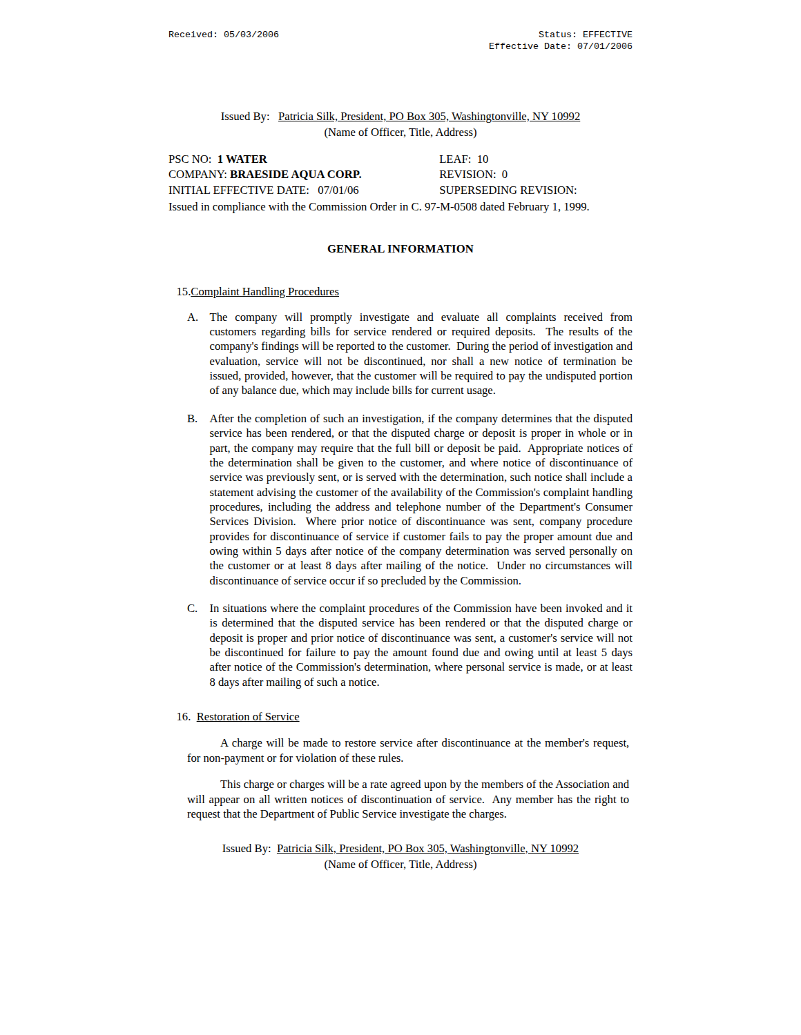Received: 05/03/2006
Status: EFFECTIVE Effective Date: 07/01/2006
Issued By: Patricia Silk, President, PO Box 305, Washingtonville, NY 10992
(Name of Officer, Title, Address)
| PSC NO: 1 WATER | LEAF: 10 |
| COMPANY: BRAESIDE AQUA CORP. | REVISION: 0 |
| INITIAL EFFECTIVE DATE: 07/01/06 | SUPERSEDING REVISION: |
Issued in compliance with the Commission Order in C. 97-M-0508 dated February 1, 1999.
GENERAL INFORMATION
15. Complaint Handling Procedures
A. The company will promptly investigate and evaluate all complaints received from customers regarding bills for service rendered or required deposits. The results of the company's findings will be reported to the customer. During the period of investigation and evaluation, service will not be discontinued, nor shall a new notice of termination be issued, provided, however, that the customer will be required to pay the undisputed portion of any balance due, which may include bills for current usage.
B. After the completion of such an investigation, if the company determines that the disputed service has been rendered, or that the disputed charge or deposit is proper in whole or in part, the company may require that the full bill or deposit be paid. Appropriate notices of the determination shall be given to the customer, and where notice of discontinuance of service was previously sent, or is served with the determination, such notice shall include a statement advising the customer of the availability of the Commission's complaint handling procedures, including the address and telephone number of the Department's Consumer Services Division. Where prior notice of discontinuance was sent, company procedure provides for discontinuance of service if customer fails to pay the proper amount due and owing within 5 days after notice of the company determination was served personally on the customer or at least 8 days after mailing of the notice. Under no circumstances will discontinuance of service occur if so precluded by the Commission.
C. In situations where the complaint procedures of the Commission have been invoked and it is determined that the disputed service has been rendered or that the disputed charge or deposit is proper and prior notice of discontinuance was sent, a customer's service will not be discontinued for failure to pay the amount found due and owing until at least 5 days after notice of the Commission's determination, where personal service is made, or at least 8 days after mailing of such a notice.
16. Restoration of Service
A charge will be made to restore service after discontinuance at the member's request, for non-payment or for violation of these rules.
This charge or charges will be a rate agreed upon by the members of the Association and will appear on all written notices of discontinuation of service. Any member has the right to request that the Department of Public Service investigate the charges.
Issued By: Patricia Silk, President, PO Box 305, Washingtonville, NY 10992
(Name of Officer, Title, Address)